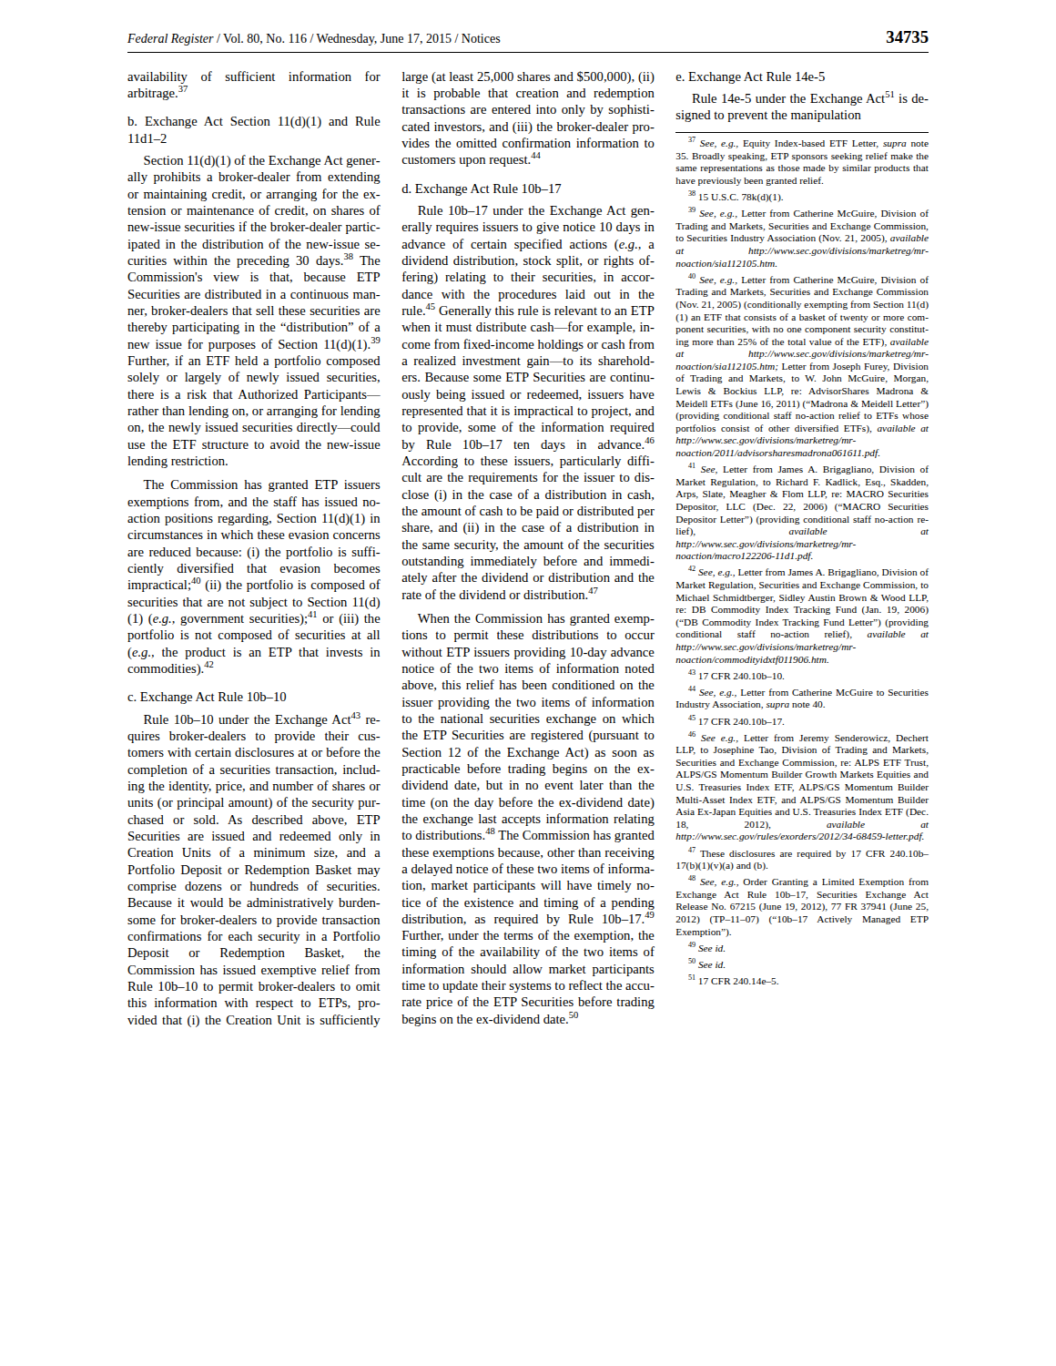Federal Register / Vol. 80, No. 116 / Wednesday, June 17, 2015 / Notices
34735
availability of sufficient information for arbitrage.37
b. Exchange Act Section 11(d)(1) and Rule 11d1–2
Section 11(d)(1) of the Exchange Act generally prohibits a broker-dealer from extending or maintaining credit, or arranging for the extension or maintenance of credit, on shares of new-issue securities if the broker-dealer participated in the distribution of the new-issue securities within the preceding 30 days.38 The Commission's view is that, because ETP Securities are distributed in a continuous manner, broker-dealers that sell these securities are thereby participating in the “distribution” of a new issue for purposes of Section 11(d)(1).39 Further, if an ETF held a portfolio composed solely or largely of newly issued securities, there is a risk that Authorized Participants—rather than lending on, or arranging for lending on, the newly issued securities directly—could use the ETF structure to avoid the new-issue lending restriction.
The Commission has granted ETP issuers exemptions from, and the staff has issued no-action positions regarding, Section 11(d)(1) in circumstances in which these evasion concerns are reduced because: (i) the portfolio is sufficiently diversified that evasion becomes impractical;40 (ii) the portfolio is composed of securities that are not subject to Section 11(d)(1) (e.g., government securities);41 or (iii) the portfolio is not composed of securities at all (e.g., the product is an ETP that invests in commodities).42
c. Exchange Act Rule 10b–10
Rule 10b–10 under the Exchange Act43 requires broker-dealers to provide their customers with certain disclosures at or before the completion of a securities transaction, including the identity, price, and number of shares or units (or principal amount) of the security purchased or sold. As described above, ETP Securities are issued and redeemed only in Creation Units of a minimum size, and a Portfolio Deposit or Redemption Basket may comprise dozens or hundreds of securities. Because it would be administratively burdensome for broker-dealers to provide transaction confirmations for each security in a Portfolio Deposit or Redemption Basket, the Commission has issued exemptive relief from Rule 10b–10 to permit broker-dealers to omit this information with respect to ETPs, provided that (i) the Creation Unit is sufficiently large (at least 25,000 shares and $500,000), (ii) it is probable that creation and redemption transactions are entered into only by sophisticated investors, and (iii) the broker-dealer provides the omitted confirmation information to customers upon request.44
d. Exchange Act Rule 10b–17
Rule 10b–17 under the Exchange Act generally requires issuers to give notice 10 days in advance of certain specified actions (e.g., a dividend distribution, stock split, or rights offering) relating to their securities, in accordance with the procedures laid out in the rule.45 Generally this rule is relevant to an ETP when it must distribute cash—for example, income from fixed-income holdings or cash from a realized investment gain—to its shareholders. Because some ETP Securities are continuously being issued or redeemed, issuers have represented that it is impractical to project, and to provide, some of the information required by Rule 10b–17 ten days in advance.46 According to these issuers, particularly difficult are the requirements for the issuer to disclose (i) in the case of a distribution in cash, the amount of cash to be paid or distributed per share, and (ii) in the case of a distribution in the same security, the amount of the securities outstanding immediately before and immediately after the dividend or distribution and the rate of the dividend or distribution.47
When the Commission has granted exemptions to permit these distributions to occur without ETP issuers providing 10-day advance notice of the two items of information noted above, this relief has been conditioned on the issuer providing the two items of information to the national securities exchange on which the ETP Securities are registered (pursuant to Section 12 of the Exchange Act) as soon as practicable before trading begins on the ex-dividend date, but in no event later than the time (on the day before the ex-dividend date) the exchange last accepts information relating to distributions.48 The Commission has granted these exemptions because, other than receiving a delayed notice of these two items of information, market participants will have timely notice of the existence and timing of a pending distribution, as required by Rule 10b–17.49 Further, under the terms of the exemption, the timing of the availability of the two items of information should allow market participants time to update their systems to reflect the accurate price of the ETP Securities before trading begins on the ex-dividend date.50
e. Exchange Act Rule 14e-5
Rule 14e-5 under the Exchange Act51 is designed to prevent the manipulation
37 See, e.g., Equity Index-based ETF Letter, supra note 35. Broadly speaking, ETP sponsors seeking relief make the same representations as those made by similar products that have previously been granted relief.
38 15 U.S.C. 78k(d)(1).
39 See, e.g., Letter from Catherine McGuire, Division of Trading and Markets, Securities and Exchange Commission, to Securities Industry Association (Nov. 21, 2005), available at http://www.sec.gov/divisions/marketreg/mr-noaction/sia112105.htm.
40 See, e.g., Letter from Catherine McGuire, Division of Trading and Markets, Securities and Exchange Commission (Nov. 21, 2005) (conditionally exempting from Section 11(d)(1) an ETF that consists of a basket of twenty or more component securities, with no one component security constituting more than 25% of the total value of the ETF), available at http://www.sec.gov/divisions/marketreg/mr-noaction/sia112105.htm; Letter from Joseph Furey, Division of Trading and Markets, to W. John McGuire, Morgan, Lewis & Bockius LLP, re: AdvisorShares Madrona & Meidell ETFs (June 16, 2011) (“Madrona & Meidell Letter”) (providing conditional staff no-action relief to ETFs whose portfolios consist of other diversified ETFs), available at http://www.sec.gov/divisions/marketreg/mr-noaction/2011/advisorsharesmadrona061611.pdf.
41 See, Letter from James A. Brigagliano, Division of Market Regulation, to Richard F. Kadlick, Esq., Skadden, Arps, Slate, Meagher & Flom LLP, re: MACRO Securities Depositor, LLC (Dec. 22, 2006) (“MACRO Securities Depositor Letter”) (providing conditional staff no-action relief), available at http://www.sec.gov/divisions/marketreg/mr-noaction/macro122206-11d1.pdf.
42 See, e.g., Letter from James A. Brigagliano, Division of Market Regulation, Securities and Exchange Commission, to Michael Schmidtberger, Sidley Austin Brown & Wood LLP, re: DB Commodity Index Tracking Fund (Jan. 19, 2006) (“DB Commodity Index Tracking Fund Letter”) (providing conditional staff no-action relief), available at http://www.sec.gov/divisions/marketreg/mr-noaction/commodityidxtf011906.htm.
43 17 CFR 240.10b–10.
44 See, e.g., Letter from Catherine McGuire to Securities Industry Association, supra note 40.
45 17 CFR 240.10b–17.
46 See e.g., Letter from Jeremy Senderowicz, Dechert LLP, to Josephine Tao, Division of Trading and Markets, Securities and Exchange Commission, re: ALPS ETF Trust, ALPS/GS Momentum Builder Growth Markets Equities and U.S. Treasuries Index ETF, ALPS/GS Momentum Builder Multi-Asset Index ETF, and ALPS/GS Momentum Builder Asia Ex-Japan Equities and U.S. Treasuries Index ETF (Dec. 18, 2012), available at http://www.sec.gov/rules/exorders/2012/34-68459-letter.pdf.
47 These disclosures are required by 17 CFR 240.10b–17(b)(1)(v)(a) and (b).
48 See, e.g., Order Granting a Limited Exemption from Exchange Act Rule 10b–17, Securities Exchange Act Release No. 67215 (June 19, 2012), 77 FR 37941 (June 25, 2012) (TP–11–07) (“10b–17 Actively Managed ETP Exemption”).
49 See id.
50 See id.
51 17 CFR 240.14e–5.